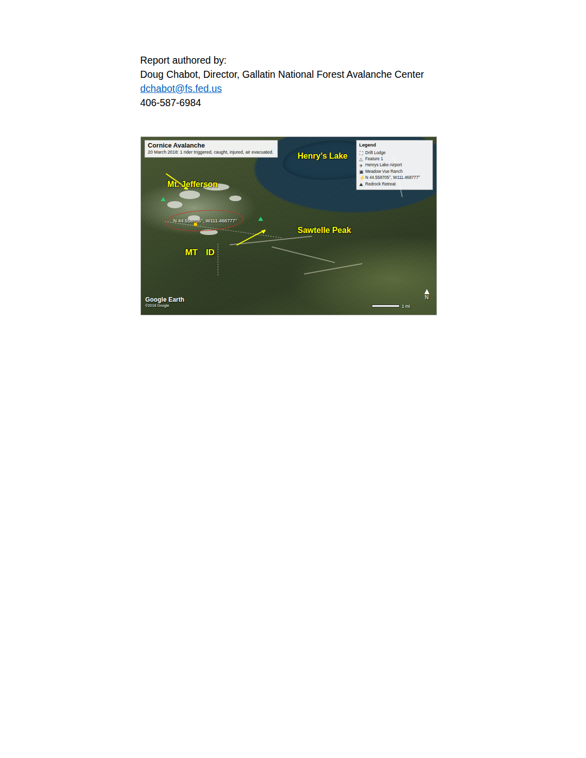Report authored by:
Doug Chabot, Director, Gallatin National Forest Avalanche Center
dchabot@fs.fed.us
406-587-6984
Cornice Avalanche
20 March 2018: 1 rider triggered, caught, injured, air evacuated.
Legend
⛶Drift Lodge
△Feature 1
✈Henrys Lake Airport
▣Meadow Vue Ranch
⚡N 44.558705°, W111.468777°
⛰Redrock Retreat
N 44.558705°, W111.468777°
Henry’s Lake
Mt. Jefferson
Sawtelle Peak
MT
ID
N
1 mi
Google Earth ©2018 Google